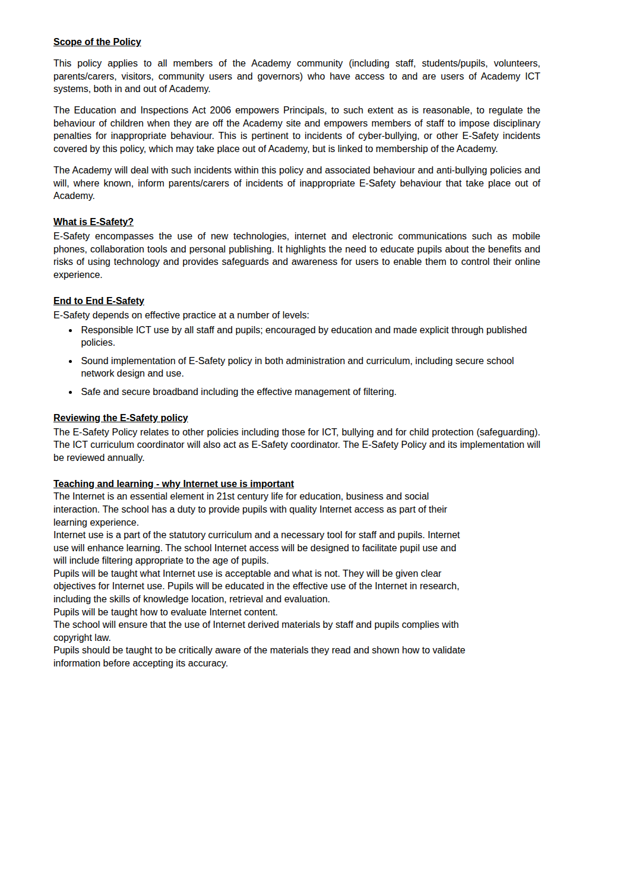Scope of the Policy
This policy applies to all members of the Academy community (including staff, students/pupils, volunteers, parents/carers, visitors, community users and governors) who have access to and are users of Academy ICT systems, both in and out of Academy.
The Education and Inspections Act 2006 empowers Principals, to such extent as is reasonable, to regulate the behaviour of children when they are off the Academy site and empowers members of staff to impose disciplinary penalties for inappropriate behaviour. This is pertinent to incidents of cyber-bullying, or other E-Safety incidents covered by this policy, which may take place out of Academy, but is linked to membership of the Academy.
The Academy will deal with such incidents within this policy and associated behaviour and anti-bullying policies and will, where known, inform parents/carers of incidents of inappropriate E-Safety behaviour that take place out of Academy.
What is E-Safety?
E-Safety encompasses the use of new technologies, internet and electronic communications such as mobile phones, collaboration tools and personal publishing. It highlights the need to educate pupils about the benefits and risks of using technology and provides safeguards and awareness for users to enable them to control their online experience.
End to End E-Safety
E-Safety depends on effective practice at a number of levels:
Responsible ICT use by all staff and pupils; encouraged by education and made explicit through published policies.
Sound implementation of E-Safety policy in both administration and curriculum, including secure school network design and use.
Safe and secure broadband including the effective management of filtering.
Reviewing the E-Safety policy
The E-Safety Policy relates to other policies including those for ICT, bullying and for child protection (safeguarding). The ICT curriculum coordinator will also act as E-Safety coordinator. The E-Safety Policy and its implementation will be reviewed annually.
Teaching and learning - why Internet use is important
The Internet is an essential element in 21st century life for education, business and social
interaction. The school has a duty to provide pupils with quality Internet access as part of their
learning experience.
Internet use is a part of the statutory curriculum and a necessary tool for staff and pupils. Internet
use will enhance learning. The school Internet access will be designed to facilitate pupil use and
will include filtering appropriate to the age of pupils.
Pupils will be taught what Internet use is acceptable and what is not. They will be given clear
objectives for Internet use. Pupils will be educated in the effective use of the Internet in research,
including the skills of knowledge location, retrieval and evaluation.
Pupils will be taught how to evaluate Internet content.
The school will ensure that the use of Internet derived materials by staff and pupils complies with
copyright law.
Pupils should be taught to be critically aware of the materials they read and shown how to validate
information before accepting its accuracy.